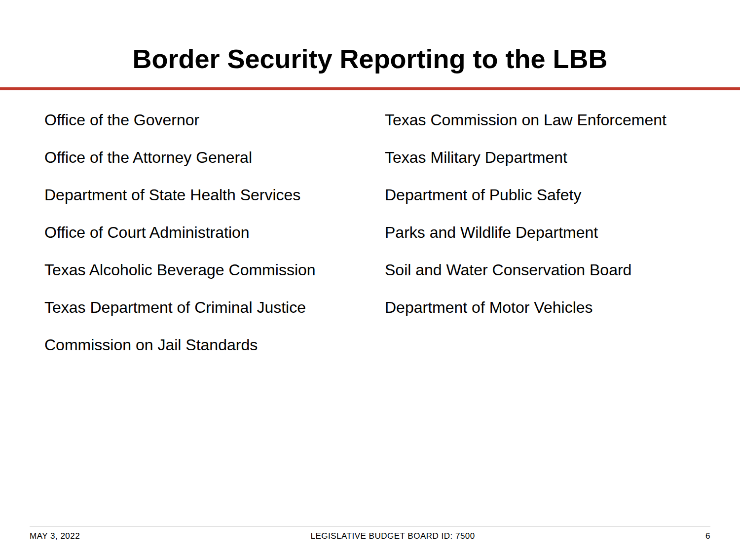Border Security Reporting to the LBB
Office of the Governor
Office of the Attorney General
Department of State Health Services
Office of Court Administration
Texas Alcoholic Beverage Commission
Texas Department of Criminal Justice
Commission on Jail Standards
Texas Commission on Law Enforcement
Texas Military Department
Department of Public Safety
Parks and Wildlife Department
Soil and Water Conservation Board
Department of Motor Vehicles
MAY 3, 2022 LEGISLATIVE BUDGET BOARD ID: 7500 6